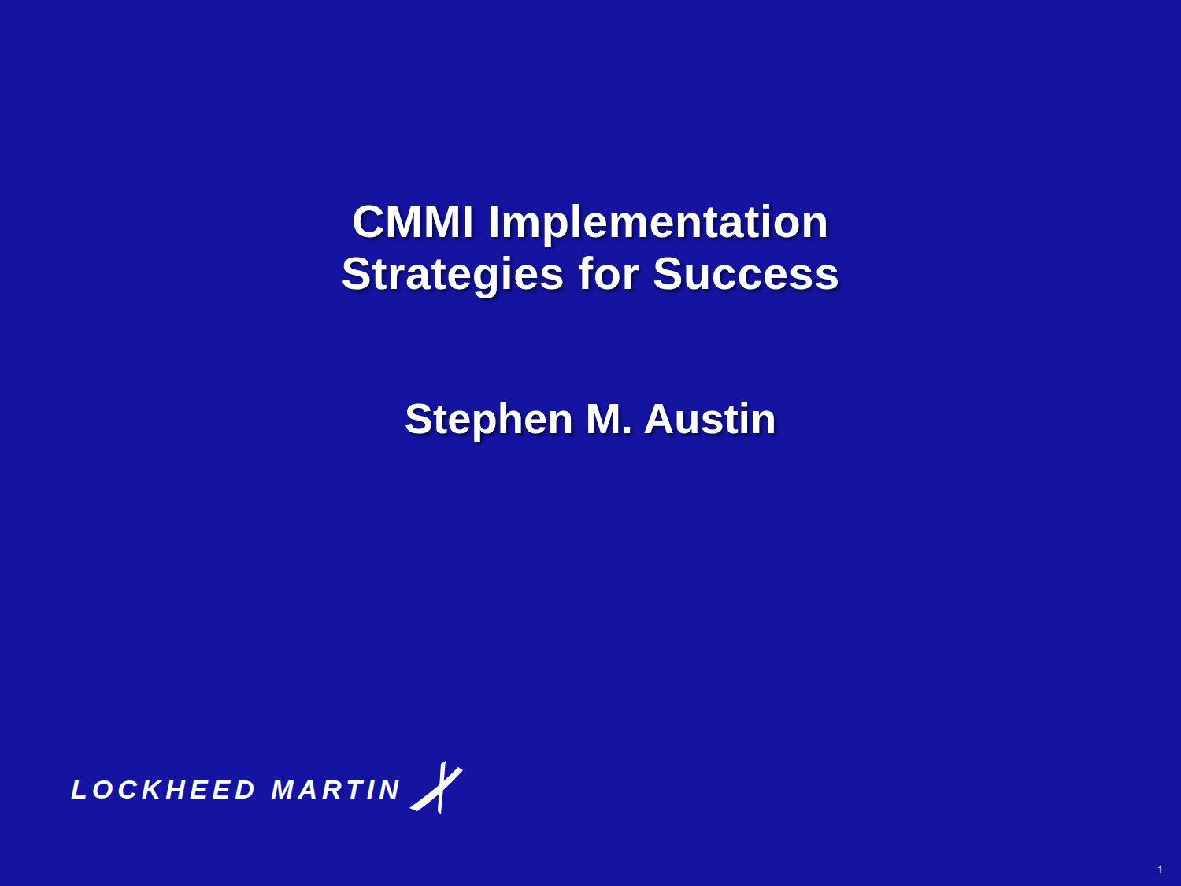CMMI Implementation
Strategies for Success
Stephen M. Austin
Lockheed Martin LOCKHEED MARTIN
1